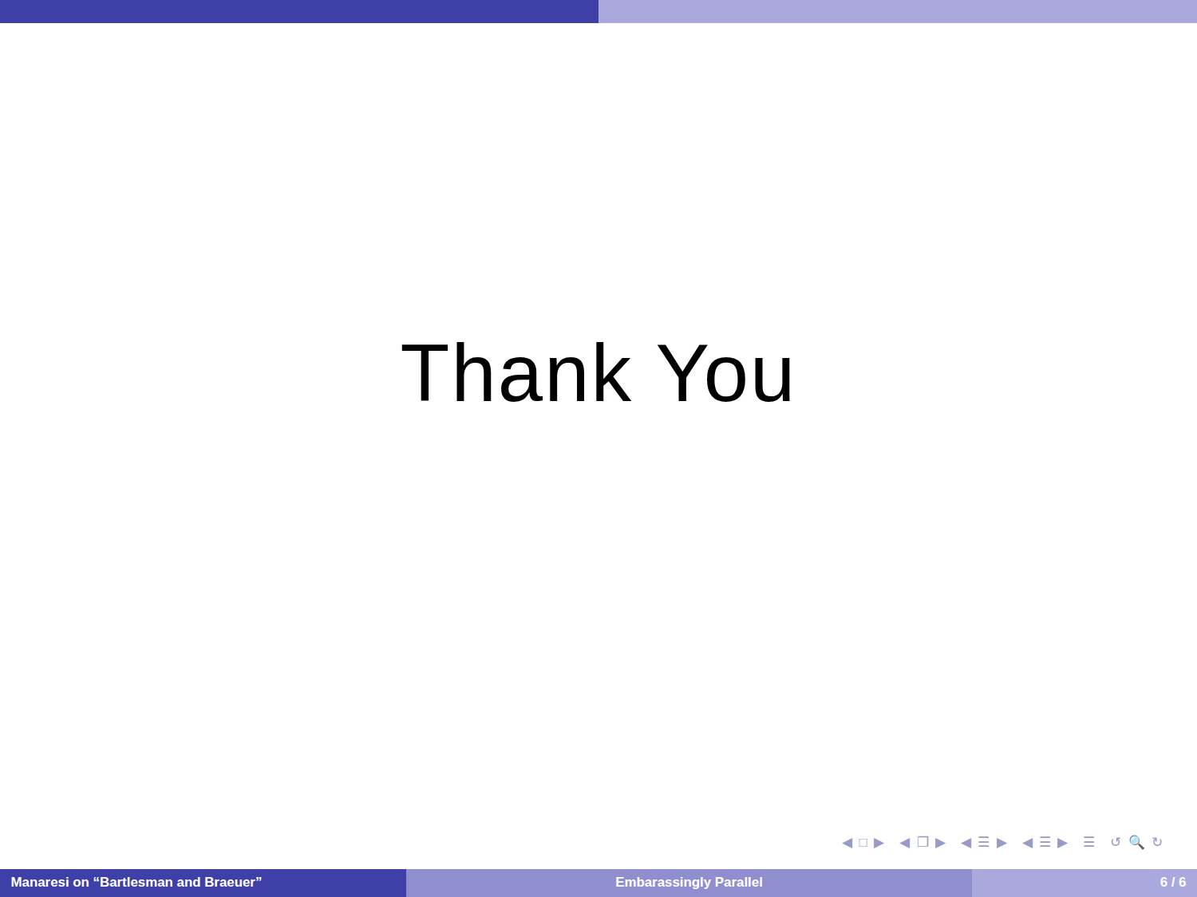Thank You
◀□▶ ◀❐▶ ◀☰▶ ◀☰▶ ☰ ↺🔍↻
Manaresi on “Bartlesman and Braeuer”
Embarassingly Parallel
6 / 6